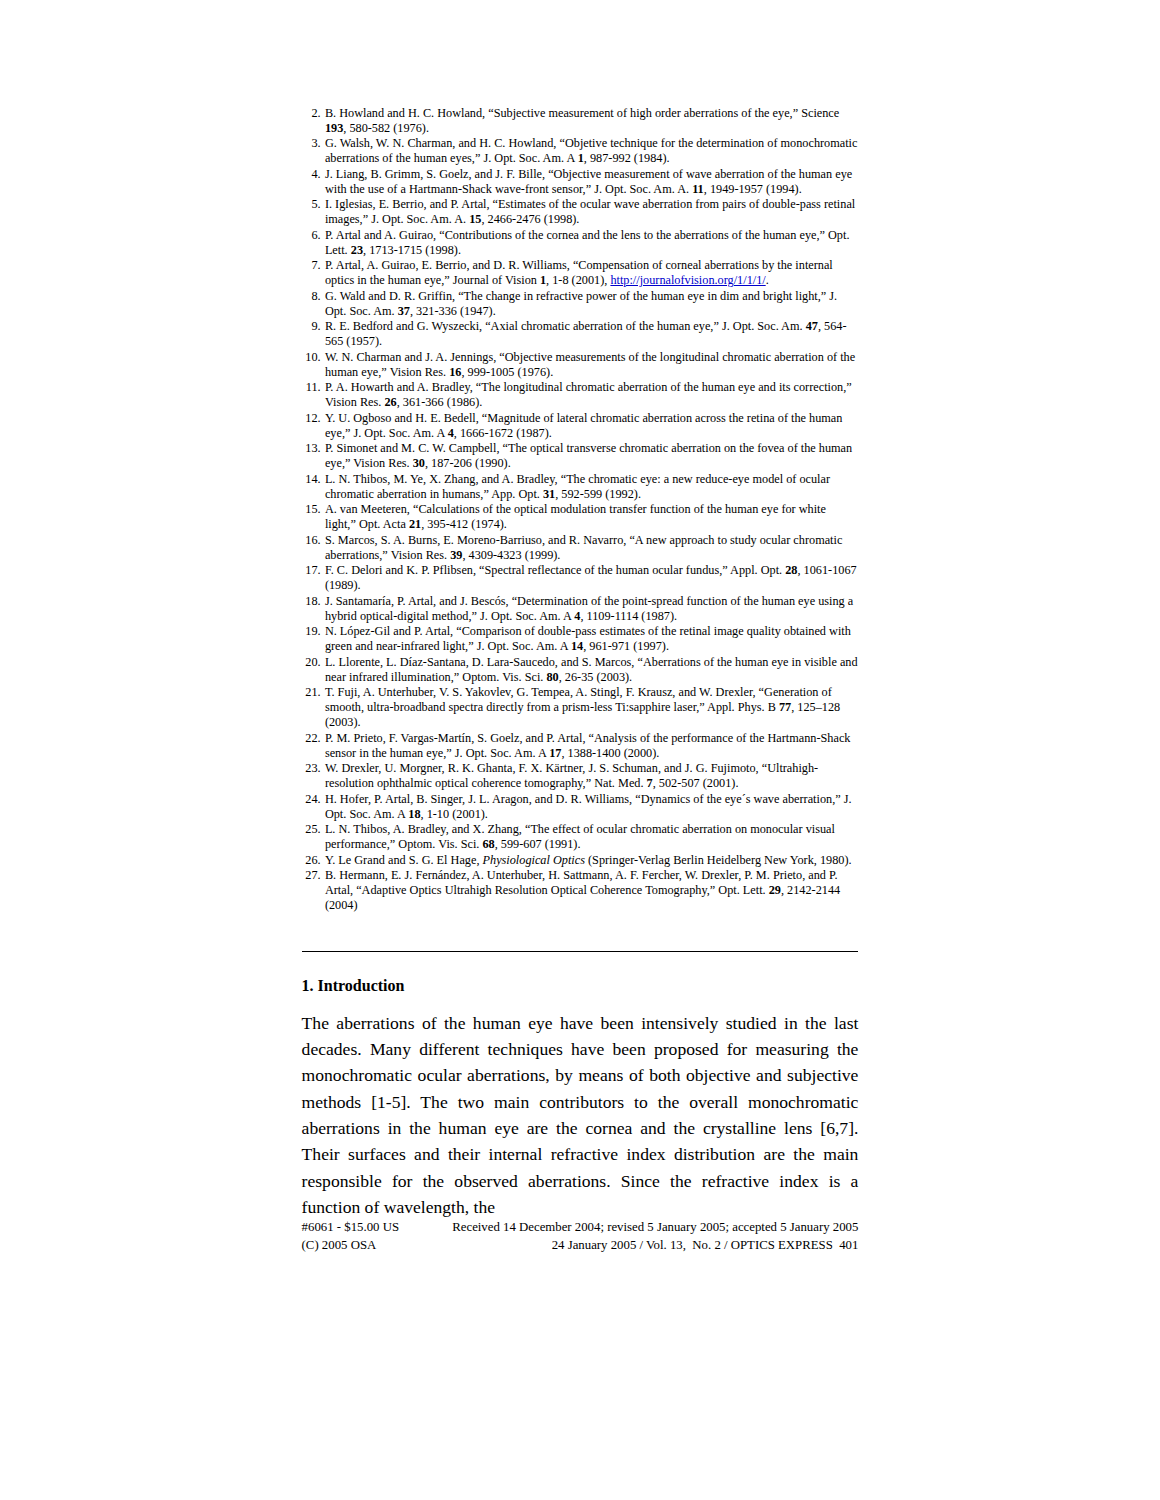2. B. Howland and H. C. Howland, “Subjective measurement of high order aberrations of the eye,” Science 193, 580-582 (1976).
3. G. Walsh, W. N. Charman, and H. C. Howland, “Objetive technique for the determination of monochromatic aberrations of the human eyes,” J. Opt. Soc. Am. A 1, 987-992 (1984).
4. J. Liang, B. Grimm, S. Goelz, and J. F. Bille, “Objective measurement of wave aberration of the human eye with the use of a Hartmann-Shack wave-front sensor,” J. Opt. Soc. Am. A. 11, 1949-1957 (1994).
5. I. Iglesias, E. Berrio, and P. Artal, “Estimates of the ocular wave aberration from pairs of double-pass retinal images,” J. Opt. Soc. Am. A. 15, 2466-2476 (1998).
6. P. Artal and A. Guirao, “Contributions of the cornea and the lens to the aberrations of the human eye,” Opt. Lett. 23, 1713-1715 (1998).
7. P. Artal, A. Guirao, E. Berrio, and D. R. Williams, “Compensation of corneal aberrations by the internal optics in the human eye,” Journal of Vision 1, 1-8 (2001), http://journalofvision.org/1/1/1/.
8. G. Wald and D. R. Griffin, “The change in refractive power of the human eye in dim and bright light,” J. Opt. Soc. Am. 37, 321-336 (1947).
9. R. E. Bedford and G. Wyszecki, “Axial chromatic aberration of the human eye,” J. Opt. Soc. Am. 47, 564-565 (1957).
10. W. N. Charman and J. A. Jennings, “Objective measurements of the longitudinal chromatic aberration of the human eye,” Vision Res. 16, 999-1005 (1976).
11. P. A. Howarth and A. Bradley, “The longitudinal chromatic aberration of the human eye and its correction,” Vision Res. 26, 361-366 (1986).
12. Y. U. Ogboso and H. E. Bedell, “Magnitude of lateral chromatic aberration across the retina of the human eye,” J. Opt. Soc. Am. A 4, 1666-1672 (1987).
13. P. Simonet and M. C. W. Campbell, “The optical transverse chromatic aberration on the fovea of the human eye,” Vision Res. 30, 187-206 (1990).
14. L. N. Thibos, M. Ye, X. Zhang, and A. Bradley, “The chromatic eye: a new reduce-eye model of ocular chromatic aberration in humans,” App. Opt. 31, 592-599 (1992).
15. A. van Meeteren, “Calculations of the optical modulation transfer function of the human eye for white light,” Opt. Acta 21, 395-412 (1974).
16. S. Marcos, S. A. Burns, E. Moreno-Barriuso, and R. Navarro, “A new approach to study ocular chromatic aberrations,” Vision Res. 39, 4309-4323 (1999).
17. F. C. Delori and K. P. Pflibsen, “Spectral reflectance of the human ocular fundus,” Appl. Opt. 28, 1061-1067 (1989).
18. J. Santamaría, P. Artal, and J. Bescós, “Determination of the point-spread function of the human eye using a hybrid optical-digital method,” J. Opt. Soc. Am. A 4, 1109-1114 (1987).
19. N. López-Gil and P. Artal, “Comparison of double-pass estimates of the retinal image quality obtained with green and near-infrared light,” J. Opt. Soc. Am. A 14, 961-971 (1997).
20. L. Llorente, L. Díaz-Santana, D. Lara-Saucedo, and S. Marcos, “Aberrations of the human eye in visible and near infrared illumination,” Optom. Vis. Sci. 80, 26-35 (2003).
21. T. Fuji, A. Unterhuber, V. S. Yakovlev, G. Tempea, A. Stingl, F. Krausz, and W. Drexler, “Generation of smooth, ultra-broadband spectra directly from a prism-less Ti:sapphire laser,” Appl. Phys. B 77, 125–128 (2003).
22. P. M. Prieto, F. Vargas-Martín, S. Goelz, and P. Artal, “Analysis of the performance of the Hartmann-Shack sensor in the human eye,” J. Opt. Soc. Am. A 17, 1388-1400 (2000).
23. W. Drexler, U. Morgner, R. K. Ghanta, F. X. Kärtner, J. S. Schuman, and J. G. Fujimoto, “Ultrahigh-resolution ophthalmic optical coherence tomography,” Nat. Med. 7, 502-507 (2001).
24. H. Hofer, P. Artal, B. Singer, J. L. Aragon, and D. R. Williams, “Dynamics of the eye´s wave aberration,” J. Opt. Soc. Am. A 18, 1-10 (2001).
25. L. N. Thibos, A. Bradley, and X. Zhang, “The effect of ocular chromatic aberration on monocular visual performance,” Optom. Vis. Sci. 68, 599-607 (1991).
26. Y. Le Grand and S. G. El Hage, Physiological Optics (Springer-Verlag Berlin Heidelberg New York, 1980).
27. B. Hermann, E. J. Fernández, A. Unterhuber, H. Sattmann, A. F. Fercher, W. Drexler, P. M. Prieto, and P. Artal, “Adaptive Optics Ultrahigh Resolution Optical Coherence Tomography,” Opt. Lett. 29, 2142-2144 (2004)
1. Introduction
The aberrations of the human eye have been intensively studied in the last decades. Many different techniques have been proposed for measuring the monochromatic ocular aberrations, by means of both objective and subjective methods [1-5]. The two main contributors to the overall monochromatic aberrations in the human eye are the cornea and the crystalline lens [6,7]. Their surfaces and their internal refractive index distribution are the main responsible for the observed aberrations. Since the refractive index is a function of wavelength, the
#6061 - $15.00 US Received 14 December 2004; revised 5 January 2005; accepted 5 January 2005
(C) 2005 OSA 24 January 2005 / Vol. 13, No. 2 / OPTICS EXPRESS 401